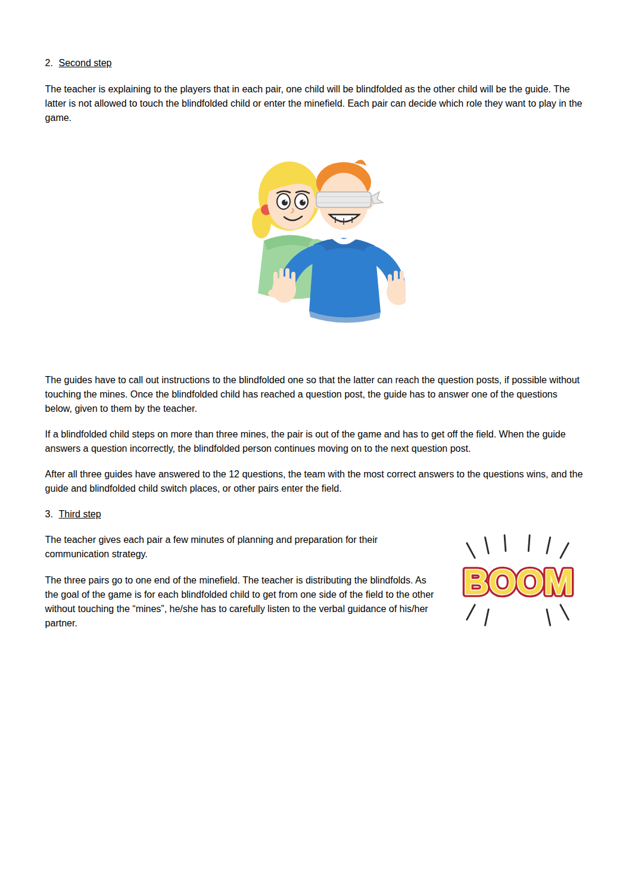2. Second step
The teacher is explaining to the players that in each pair, one child will be blindfolded as the other child will be the guide. The latter is not allowed to touch the blindfolded child or enter the minefield. Each pair can decide which role they want to play in the game.
The guides have to call out instructions to the blindfolded one so that the latter can reach the question posts, if possible without touching the mines. Once the blindfolded child has reached a question post, the guide has to answer one of the questions below, given to them by the teacher.
If a blindfolded child steps on more than three mines, the pair is out of the game and has to get off the field. When the guide answers a question incorrectly, the blindfolded person continues moving on to the next question post.
After all three guides have answered to the 12 questions, the team with the most correct answers to the questions wins, and the guide and blindfolded child switch places, or other pairs enter the field.
3. Third step
BOOM BOOM BOOM
The teacher gives each pair a few minutes of planning and preparation for their communication strategy.
The three pairs go to one end of the minefield. The teacher is distributing the blindfolds. As the goal of the game is for each blindfolded child to get from one side of the field to the other without touching the “mines”, he/she has to carefully listen to the verbal guidance of his/her partner.